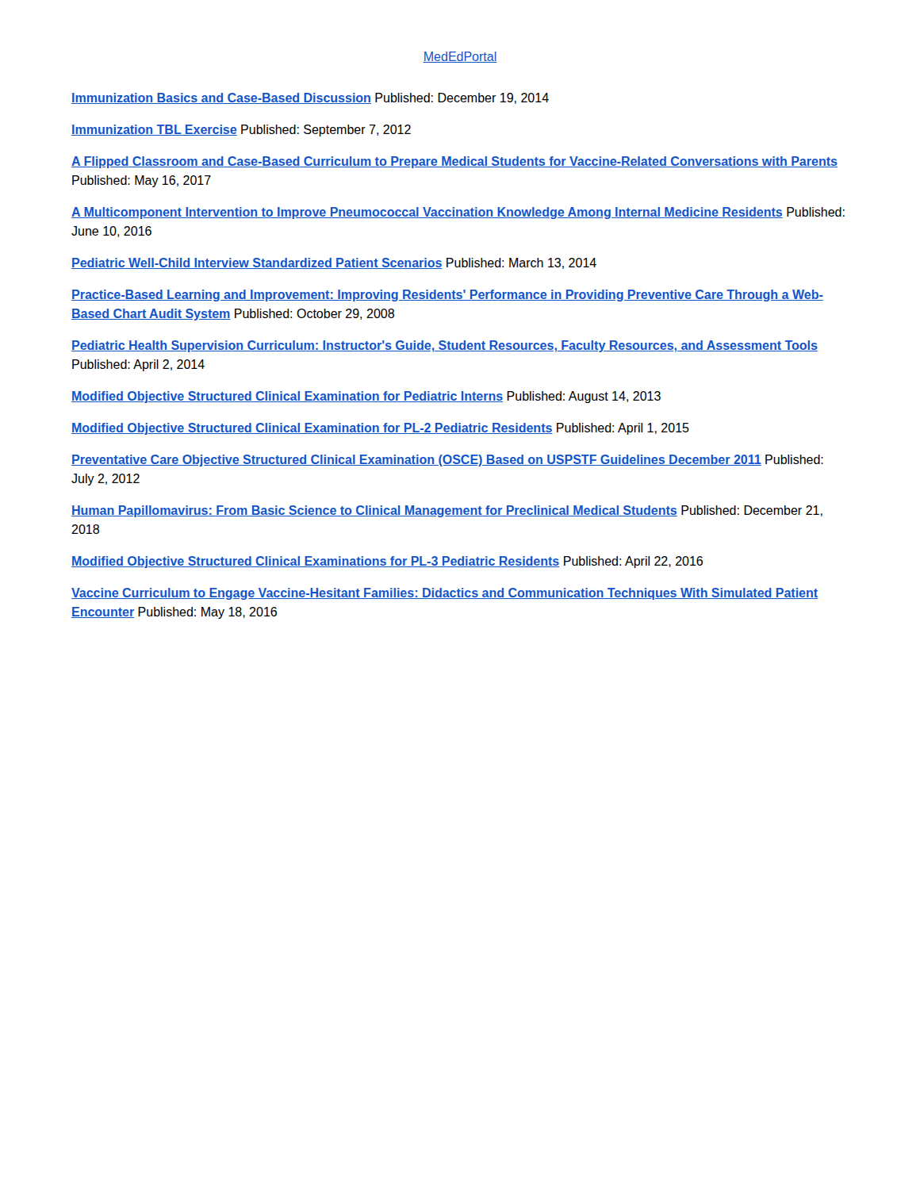MedEdPortal
Immunization Basics and Case-Based Discussion Published: December 19, 2014
Immunization TBL Exercise Published: September 7, 2012
A Flipped Classroom and Case-Based Curriculum to Prepare Medical Students for Vaccine-Related Conversations with Parents Published: May 16, 2017
A Multicomponent Intervention to Improve Pneumococcal Vaccination Knowledge Among Internal Medicine Residents Published: June 10, 2016
Pediatric Well-Child Interview Standardized Patient Scenarios Published: March 13, 2014
Practice-Based Learning and Improvement: Improving Residents' Performance in Providing Preventive Care Through a Web-Based Chart Audit System Published: October 29, 2008
Pediatric Health Supervision Curriculum: Instructor's Guide, Student Resources, Faculty Resources, and Assessment Tools Published: April 2, 2014
Modified Objective Structured Clinical Examination for Pediatric Interns Published: August 14, 2013
Modified Objective Structured Clinical Examination for PL-2 Pediatric Residents Published: April 1, 2015
Preventative Care Objective Structured Clinical Examination (OSCE) Based on USPSTF Guidelines December 2011 Published: July 2, 2012
Human Papillomavirus: From Basic Science to Clinical Management for Preclinical Medical Students Published: December 21, 2018
Modified Objective Structured Clinical Examinations for PL-3 Pediatric Residents Published: April 22, 2016
Vaccine Curriculum to Engage Vaccine-Hesitant Families: Didactics and Communication Techniques With Simulated Patient Encounter Published: May 18, 2016